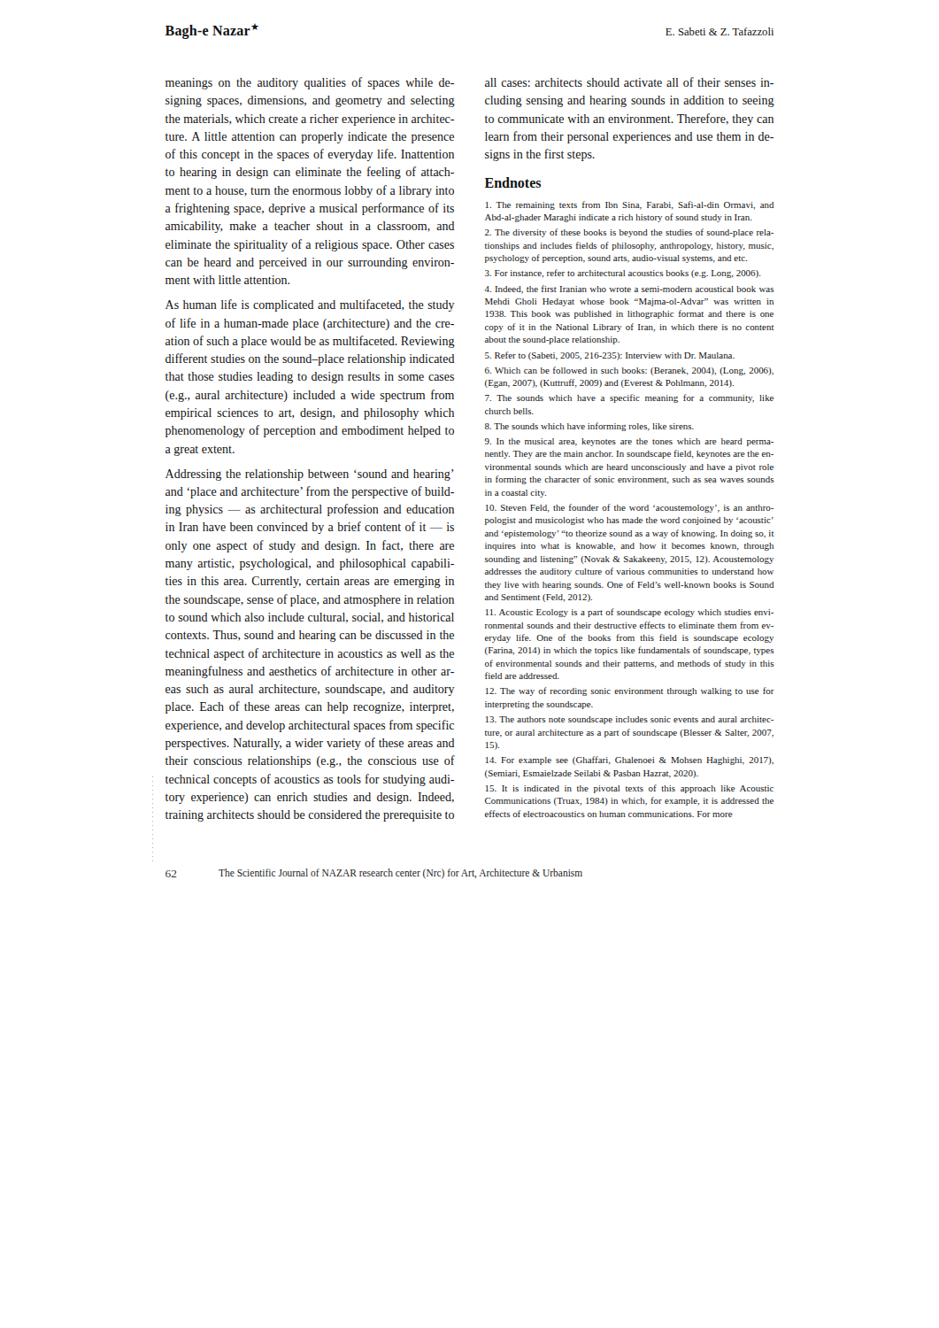Bagh-e Nazar★
E. Sabeti & Z. Tafazzoli
meanings on the auditory qualities of spaces while designing spaces, dimensions, and geometry and selecting the materials, which create a richer experience in architecture. A little attention can properly indicate the presence of this concept in the spaces of everyday life. Inattention to hearing in design can eliminate the feeling of attachment to a house, turn the enormous lobby of a library into a frightening space, deprive a musical performance of its amicability, make a teacher shout in a classroom, and eliminate the spirituality of a religious space. Other cases can be heard and perceived in our surrounding environment with little attention.
As human life is complicated and multifaceted, the study of life in a human-made place (architecture) and the creation of such a place would be as multifaceted. Reviewing different studies on the sound–place relationship indicated that those studies leading to design results in some cases (e.g., aural architecture) included a wide spectrum from empirical sciences to art, design, and philosophy which phenomenology of perception and embodiment helped to a great extent.
Addressing the relationship between ‘sound and hearing’ and ‘place and architecture’ from the perspective of building physics — as architectural profession and education in Iran have been convinced by a brief content of it — is only one aspect of study and design. In fact, there are many artistic, psychological, and philosophical capabilities in this area. Currently, certain areas are emerging in the soundscape, sense of place, and atmosphere in relation to sound which also include cultural, social, and historical contexts. Thus, sound and hearing can be discussed in the technical aspect of architecture in acoustics as well as the meaningfulness and aesthetics of architecture in other areas such as aural architecture, soundscape, and auditory place. Each of these areas can help recognize, interpret, experience, and develop architectural spaces from specific perspectives. Naturally, a wider variety of these areas and their conscious relationships (e.g., the conscious use of technical concepts of acoustics as tools for studying auditory experience) can enrich studies and design. Indeed, training architects should be considered the prerequisite to all cases: architects should activate all of their senses including sensing and hearing sounds in addition to seeing to communicate with an environment. Therefore, they can learn from their personal experiences and use them in designs in the first steps.
Endnotes
1. The remaining texts from Ibn Sina, Farabi, Safi-al-din Ormavi, and Abd-al-ghader Maraghi indicate a rich history of sound study in Iran.
2. The diversity of these books is beyond the studies of sound-place relationships and includes fields of philosophy, anthropology, history, music, psychology of perception, sound arts, audio-visual systems, and etc.
3. For instance, refer to architectural acoustics books (e.g. Long, 2006).
4. Indeed, the first Iranian who wrote a semi-modern acoustical book was Mehdi Gholi Hedayat whose book “Majma-ol-Advar” was written in 1938. This book was published in lithographic format and there is one copy of it in the National Library of Iran, in which there is no content about the sound-place relationship.
5. Refer to (Sabeti, 2005, 216-235): Interview with Dr. Maulana.
6. Which can be followed in such books: (Beranek, 2004), (Long, 2006), (Egan, 2007), (Kuttruff, 2009) and (Everest & Pohlmann, 2014).
7. The sounds which have a specific meaning for a community, like church bells.
8. The sounds which have informing roles, like sirens.
9. In the musical area, keynotes are the tones which are heard permanently. They are the main anchor. In soundscape field, keynotes are the environmental sounds which are heard unconsciously and have a pivot role in forming the character of sonic environment, such as sea waves sounds in a coastal city.
10. Steven Feld, the founder of the word ‘acoustemology’, is an anthropologist and musicologist who has made the word conjoined by ‘acoustic’ and ‘epistemology’ “to theorize sound as a way of knowing. In doing so, it inquires into what is knowable, and how it becomes known, through sounding and listening” (Novak & Sakakeeny, 2015, 12). Acoustemology addresses the auditory culture of various communities to understand how they live with hearing sounds. One of Feld’s well-known books is Sound and Sentiment (Feld, 2012).
11. Acoustic Ecology is a part of soundscape ecology which studies environmental sounds and their destructive effects to eliminate them from everyday life. One of the books from this field is soundscape ecology (Farina, 2014) in which the topics like fundamentals of soundscape, types of environmental sounds and their patterns, and methods of study in this field are addressed.
12. The way of recording sonic environment through walking to use for interpreting the soundscape.
13. The authors note soundscape includes sonic events and aural architecture, or aural architecture as a part of soundscape (Blesser & Salter, 2007, 15).
14. For example see (Ghaffari, Ghalenoei & Mohsen Haghighi, 2017), (Semiari, Esmaielzade Seilabi & Pasban Hazrat, 2020).
15. It is indicated in the pivotal texts of this approach like Acoustic Communications (Truax, 1984) in which, for example, it is addressed the effects of electroacoustics on human communications. For more
62
The Scientific Journal of NAZAR research center (Nrc) for Art, Architecture & Urbanism